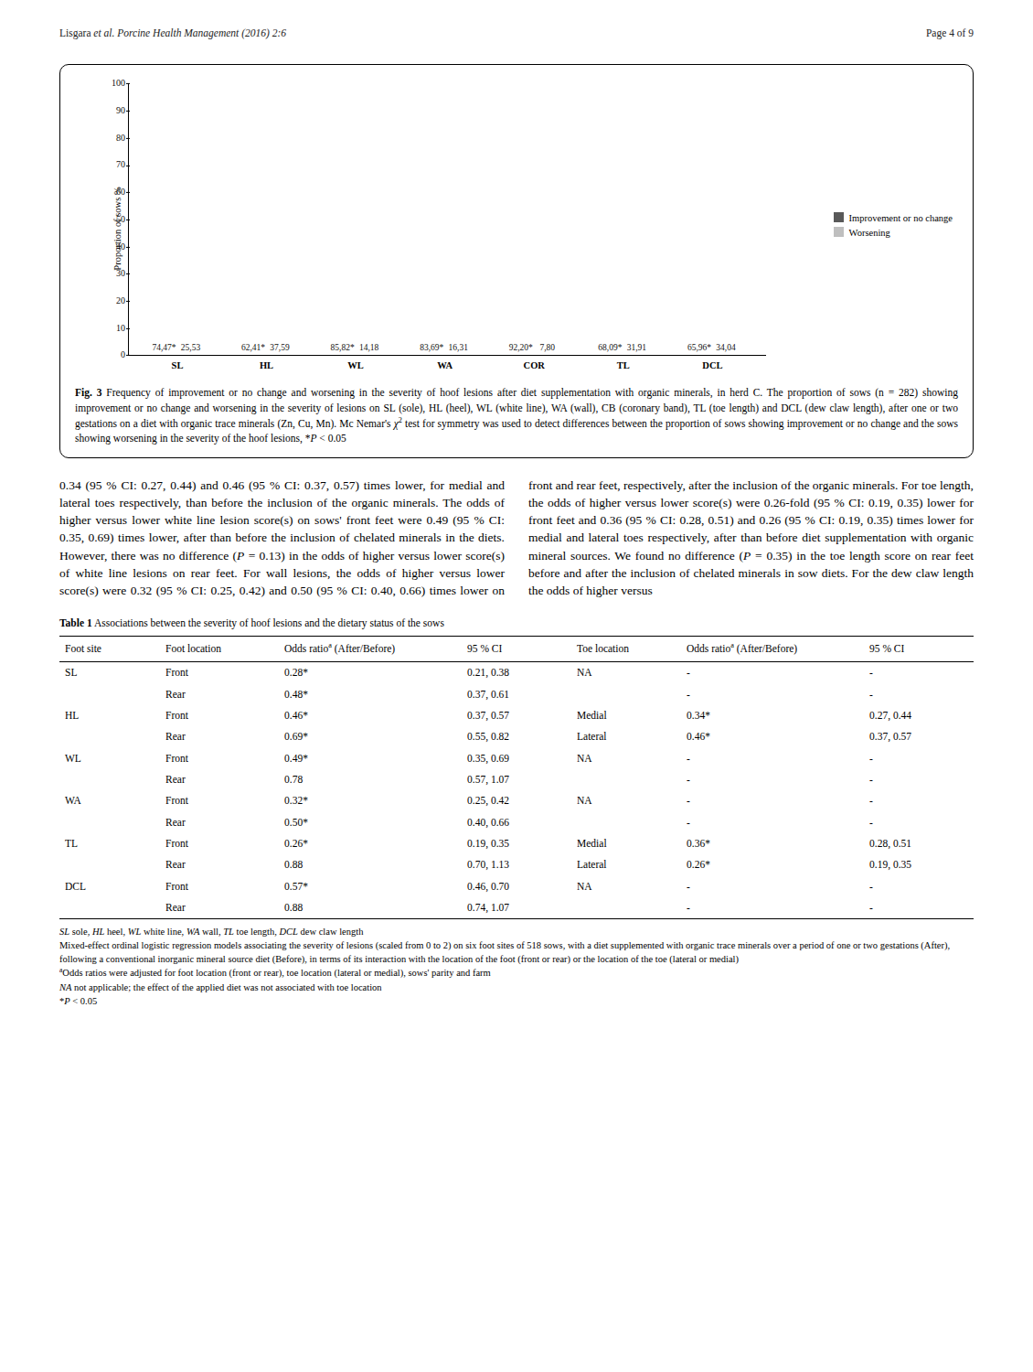Lisgara et al. Porcine Health Management (2016) 2:6
Page 4 of 9
Proportion of sows %
100
90
80
70
60
50
40
30
20
10
0
74,47*
25,53
SL
62,41*
37,59
HL
85,82*
14,18
WL
83,69*
16,31
WA
92,20*
7,80
COR
68,09*
31,91
TL
65,96*
34,04
DCL
Improvement or no change
Worsening
Fig. 3 Frequency of improvement or no change and worsening in the severity of hoof lesions after diet supplementation with organic minerals, in herd C. The proportion of sows (n = 282) showing improvement or no change and worsening in the severity of lesions on SL (sole), HL (heel), WL (white line), WA (wall), CB (coronary band), TL (toe length) and DCL (dew claw length), after one or two gestations on a diet with organic trace minerals (Zn, Cu, Mn). Mc Nemar's χ2 test for symmetry was used to detect differences between the proportion of sows showing improvement or no change and the sows showing worsening in the severity of the hoof lesions, *P < 0.05
0.34 (95 % CI: 0.27, 0.44) and 0.46 (95 % CI: 0.37, 0.57) times lower, for medial and lateral toes respectively, than before the inclusion of the organic minerals. The odds of higher versus lower white line lesion score(s) on sows' front feet were 0.49 (95 % CI: 0.35, 0.69) times lower, after than before the inclusion of chelated minerals in the diets. However, there was no difference (P = 0.13) in the odds of higher versus lower score(s) of white line lesions on rear feet. For wall lesions, the odds of higher versus lower score(s) were 0.32 (95 % CI: 0.25, 0.42) and 0.50 (95 % CI: 0.40, 0.66) times lower on front and rear feet, respectively, after the inclusion of the organic minerals. For toe length, the odds of higher versus lower score(s) were 0.26-fold (95 % CI: 0.19, 0.35) lower for front feet and 0.36 (95 % CI: 0.28, 0.51) and 0.26 (95 % CI: 0.19, 0.35) times lower for medial and lateral toes respectively, after than before diet supplementation with organic mineral sources. We found no difference (P = 0.35) in the toe length score on rear feet before and after the inclusion of chelated minerals in sow diets. For the dew claw length the odds of higher versus
Table 1 Associations between the severity of hoof lesions and the dietary status of the sows
| Foot site | Foot location | Odds ratio a (After/Before) | 95 % CI | Toe location | Odds ratio a (After/Before) | 95 % CI |
| --- | --- | --- | --- | --- | --- | --- |
| SL | Front | 0.28* | 0.21, 0.38 | NA | - | - |
| | Rear | 0.48* | 0.37, 0.61 | | - | - |
| HL | Front | 0.46* | 0.37, 0.57 | Medial | 0.34* | 0.27, 0.44 |
| | Rear | 0.69* | 0.55, 0.82 | Lateral | 0.46* | 0.37, 0.57 |
| WL | Front | 0.49* | 0.35, 0.69 | NA | - | - |
| | Rear | 0.78 | 0.57, 1.07 | | - | - |
| WA | Front | 0.32* | 0.25, 0.42 | NA | - | - |
| | Rear | 0.50* | 0.40, 0.66 | | - | - |
| TL | Front | 0.26* | 0.19, 0.35 | Medial | 0.36* | 0.28, 0.51 |
| | Rear | 0.88 | 0.70, 1.13 | Lateral | 0.26* | 0.19, 0.35 |
| DCL | Front | 0.57* | 0.46, 0.70 | NA | - | - |
| | Rear | 0.88 | 0.74, 1.07 | | - | - |
SL sole, HL heel, WL white line, WA wall, TL toe length, DCL dew claw length
Mixed-effect ordinal logistic regression models associating the severity of lesions (scaled from 0 to 2) on six foot sites of 518 sows, with a diet supplemented with organic trace minerals over a period of one or two gestations (After), following a conventional inorganic mineral source diet (Before), in terms of its interaction with the location of the foot (front or rear) or the location of the toe (lateral or medial)
aOdds ratios were adjusted for foot location (front or rear), toe location (lateral or medial), sows' parity and farm
NA not applicable; the effect of the applied diet was not associated with toe location
*P < 0.05